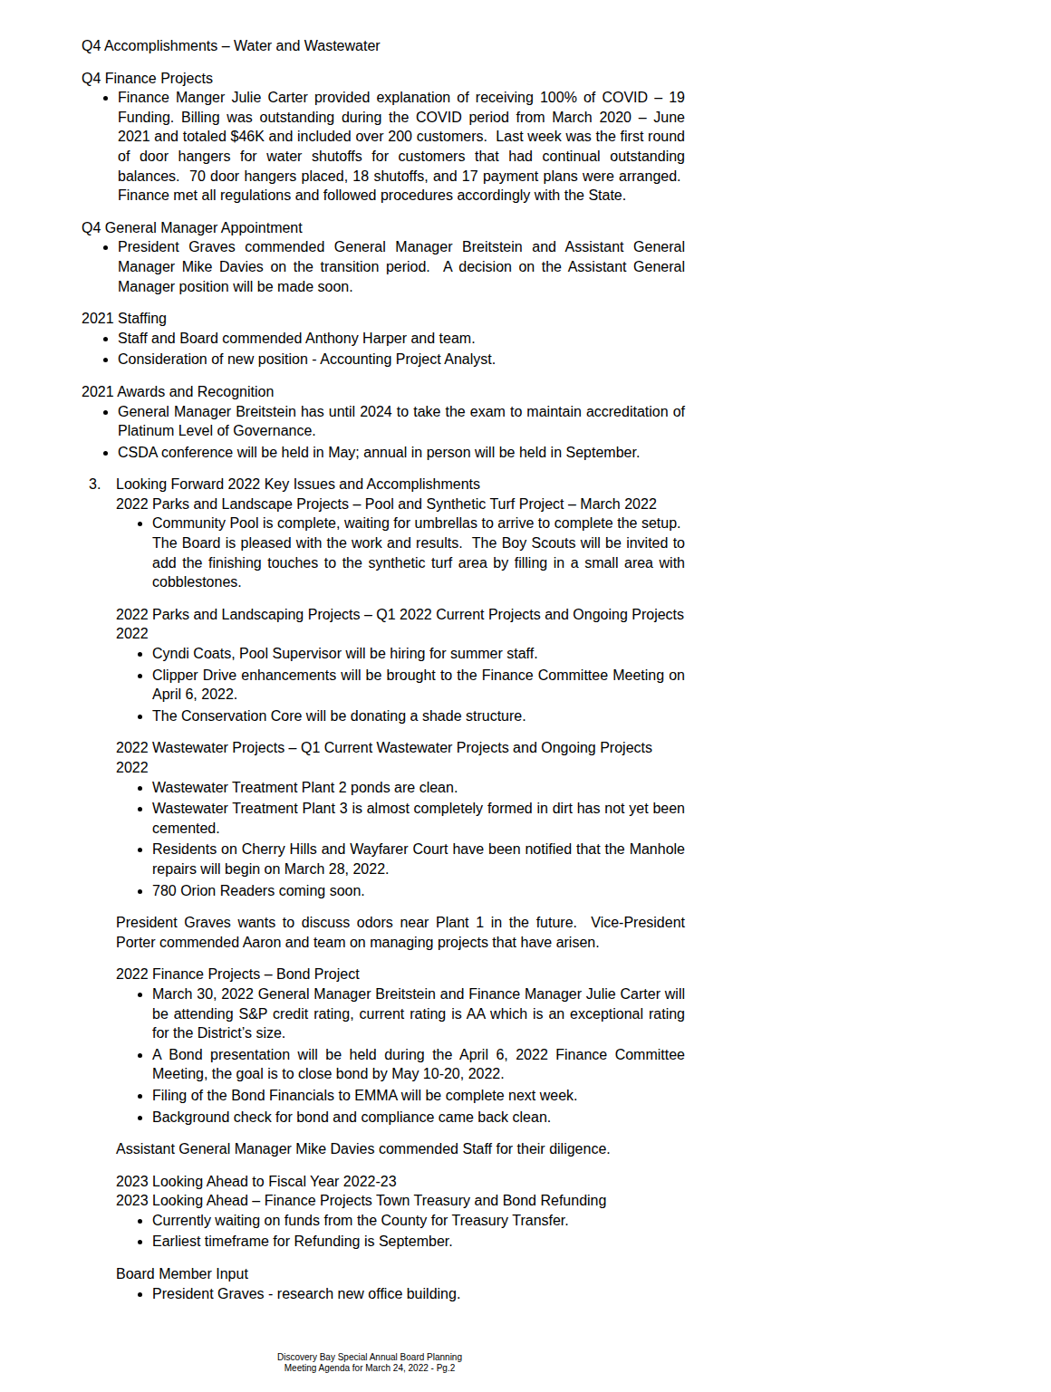Q4 Accomplishments – Water and Wastewater
Q4 Finance Projects
Finance Manger Julie Carter provided explanation of receiving 100% of COVID – 19 Funding. Billing was outstanding during the COVID period from March 2020 – June 2021 and totaled $46K and included over 200 customers. Last week was the first round of door hangers for water shutoffs for customers that had continual outstanding balances. 70 door hangers placed, 18 shutoffs, and 17 payment plans were arranged. Finance met all regulations and followed procedures accordingly with the State.
Q4 General Manager Appointment
President Graves commended General Manager Breitstein and Assistant General Manager Mike Davies on the transition period. A decision on the Assistant General Manager position will be made soon.
2021 Staffing
Staff and Board commended Anthony Harper and team.
Consideration of new position - Accounting Project Analyst.
2021 Awards and Recognition
General Manager Breitstein has until 2024 to take the exam to maintain accreditation of Platinum Level of Governance.
CSDA conference will be held in May; annual in person will be held in September.
3.
Looking Forward 2022 Key Issues and Accomplishments
2022 Parks and Landscape Projects – Pool and Synthetic Turf Project – March 2022
Community Pool is complete, waiting for umbrellas to arrive to complete the setup. The Board is pleased with the work and results. The Boy Scouts will be invited to add the finishing touches to the synthetic turf area by filling in a small area with cobblestones.
2022 Parks and Landscaping Projects – Q1 2022 Current Projects and Ongoing Projects 2022
Cyndi Coats, Pool Supervisor will be hiring for summer staff.
Clipper Drive enhancements will be brought to the Finance Committee Meeting on April 6, 2022.
The Conservation Core will be donating a shade structure.
2022 Wastewater Projects – Q1 Current Wastewater Projects and Ongoing Projects 2022
Wastewater Treatment Plant 2 ponds are clean.
Wastewater Treatment Plant 3 is almost completely formed in dirt has not yet been cemented.
Residents on Cherry Hills and Wayfarer Court have been notified that the Manhole repairs will begin on March 28, 2022.
780 Orion Readers coming soon.
President Graves wants to discuss odors near Plant 1 in the future. Vice-President Porter commended Aaron and team on managing projects that have arisen.
2022 Finance Projects – Bond Project
March 30, 2022 General Manager Breitstein and Finance Manager Julie Carter will be attending S&P credit rating, current rating is AA which is an exceptional rating for the District’s size.
A Bond presentation will be held during the April 6, 2022 Finance Committee Meeting, the goal is to close bond by May 10-20, 2022.
Filing of the Bond Financials to EMMA will be complete next week.
Background check for bond and compliance came back clean.
Assistant General Manager Mike Davies commended Staff for their diligence.
2023 Looking Ahead to Fiscal Year 2022-23
2023 Looking Ahead – Finance Projects Town Treasury and Bond Refunding
Currently waiting on funds from the County for Treasury Transfer.
Earliest timeframe for Refunding is September.
Board Member Input
President Graves - research new office building.
Discovery Bay Special Annual Board Planning
Meeting Agenda for March 24, 2022 - Pg.2